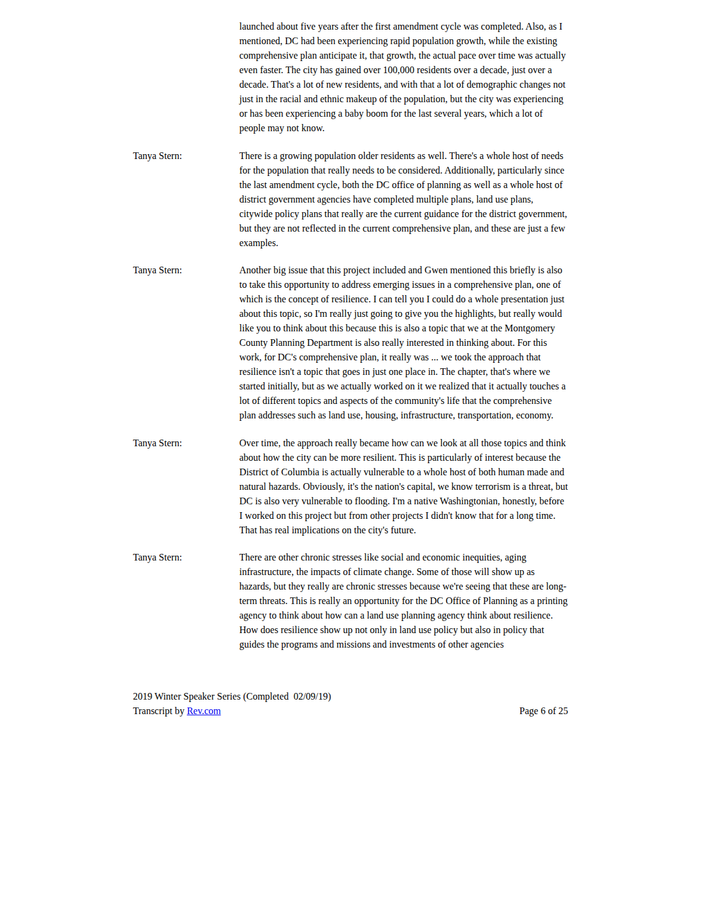Tanya Stern:
launched about five years after the first amendment cycle was completed. Also, as I mentioned, DC had been experiencing rapid population growth, while the existing comprehensive plan anticipate it, that growth, the actual pace over time was actually even faster. The city has gained over 100,000 residents over a decade, just over a decade. That's a lot of new residents, and with that a lot of demographic changes not just in the racial and ethnic makeup of the population, but the city was experiencing or has been experiencing a baby boom for the last several years, which a lot of people may not know.
Tanya Stern:
There is a growing population older residents as well. There's a whole host of needs for the population that really needs to be considered. Additionally, particularly since the last amendment cycle, both the DC office of planning as well as a whole host of district government agencies have completed multiple plans, land use plans, citywide policy plans that really are the current guidance for the district government, but they are not reflected in the current comprehensive plan, and these are just a few examples.
Tanya Stern:
Another big issue that this project included and Gwen mentioned this briefly is also to take this opportunity to address emerging issues in a comprehensive plan, one of which is the concept of resilience. I can tell you I could do a whole presentation just about this topic, so I'm really just going to give you the highlights, but really would like you to think about this because this is also a topic that we at the Montgomery County Planning Department is also really interested in thinking about. For this work, for DC's comprehensive plan, it really was ... we took the approach that resilience isn't a topic that goes in just one place in. The chapter, that's where we started initially, but as we actually worked on it we realized that it actually touches a lot of different topics and aspects of the community's life that the comprehensive plan addresses such as land use, housing, infrastructure, transportation, economy.
Tanya Stern:
Over time, the approach really became how can we look at all those topics and think about how the city can be more resilient. This is particularly of interest because the District of Columbia is actually vulnerable to a whole host of both human made and natural hazards. Obviously, it's the nation's capital, we know terrorism is a threat, but DC is also very vulnerable to flooding. I'm a native Washingtonian, honestly, before I worked on this project but from other projects I didn't know that for a long time. That has real implications on the city's future.
Tanya Stern:
There are other chronic stresses like social and economic inequities, aging infrastructure, the impacts of climate change. Some of those will show up as hazards, but they really are chronic stresses because we're seeing that these are long-term threats. This is really an opportunity for the DC Office of Planning as a printing agency to think about how can a land use planning agency think about resilience. How does resilience show up not only in land use policy but also in policy that guides the programs and missions and investments of other agencies
2019 Winter Speaker Series (Completed 02/09/19)
Transcript by Rev.com
Page 6 of 25